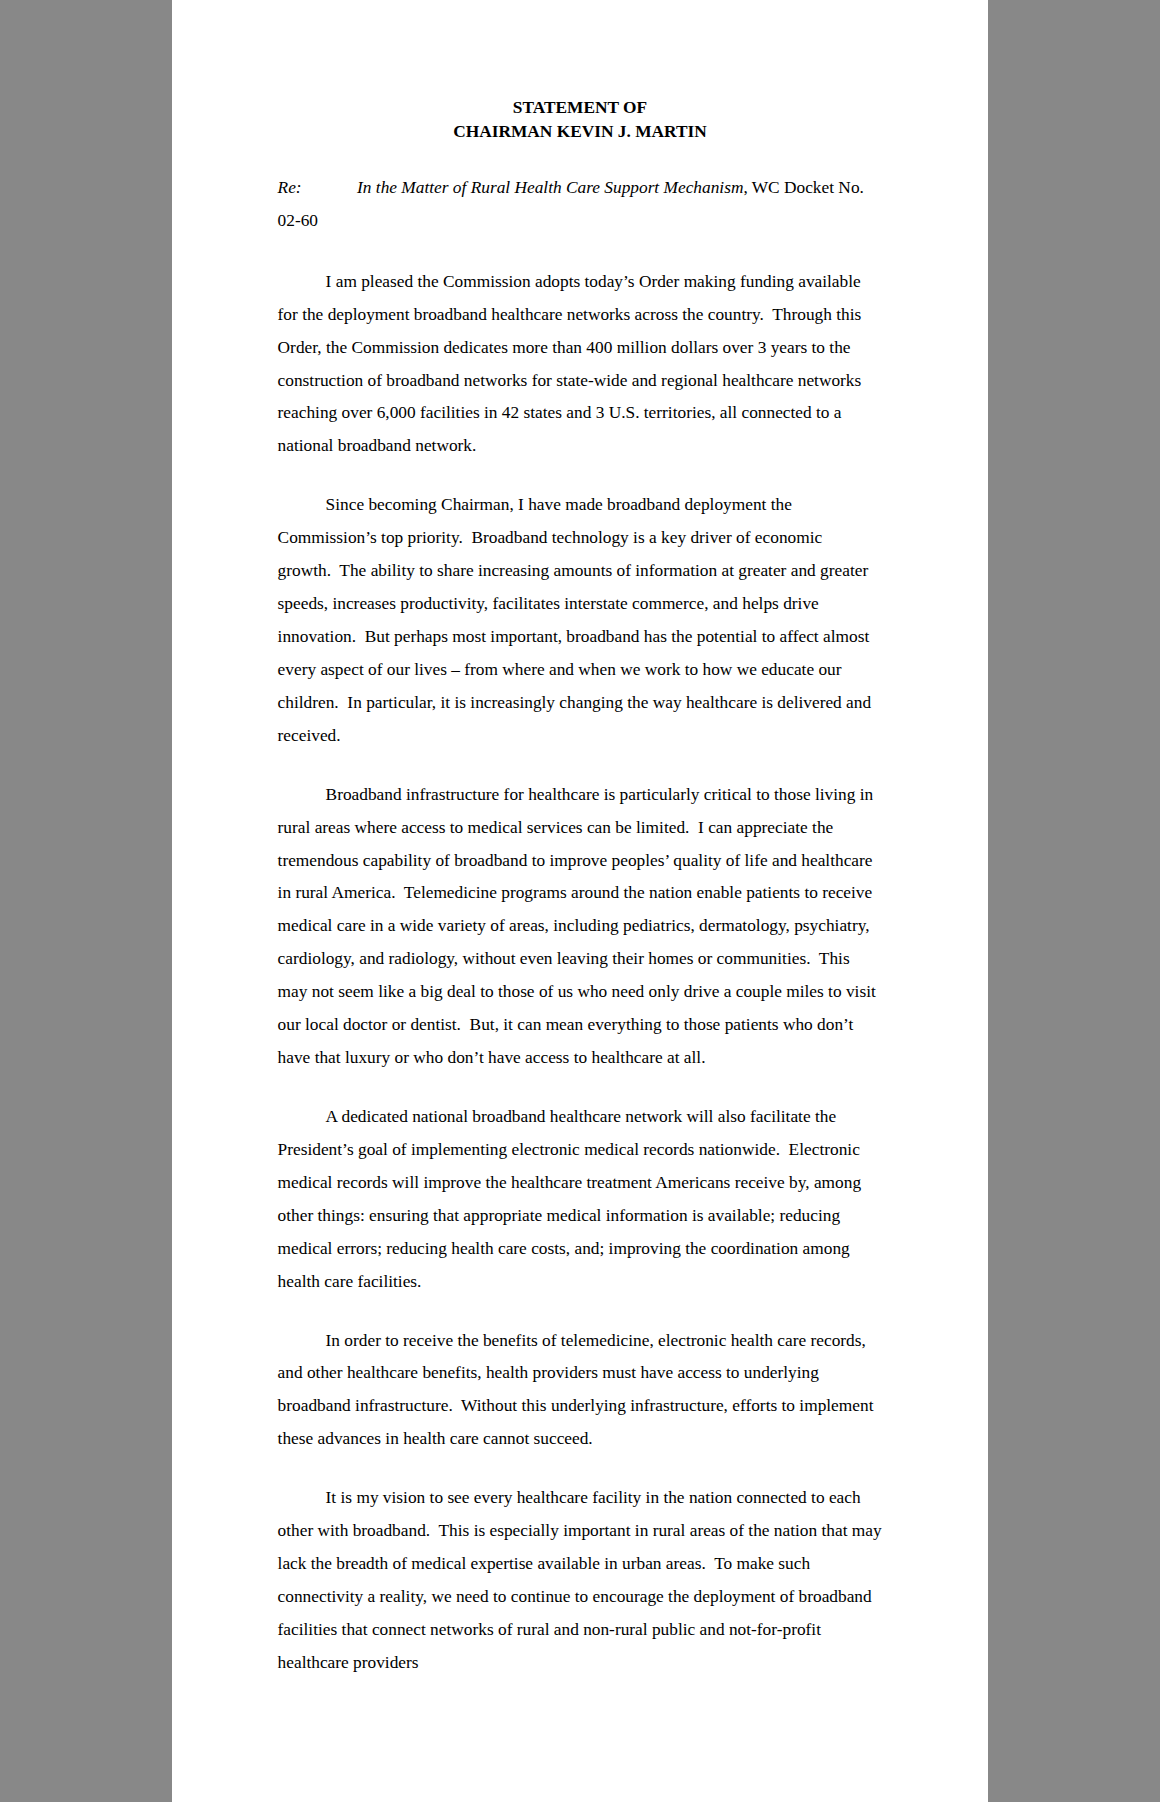STATEMENT OF CHAIRMAN KEVIN J. MARTIN
Re: In the Matter of Rural Health Care Support Mechanism, WC Docket No. 02-60
I am pleased the Commission adopts today’s Order making funding available for the deployment broadband healthcare networks across the country. Through this Order, the Commission dedicates more than 400 million dollars over 3 years to the construction of broadband networks for state-wide and regional healthcare networks reaching over 6,000 facilities in 42 states and 3 U.S. territories, all connected to a national broadband network.
Since becoming Chairman, I have made broadband deployment the Commission’s top priority. Broadband technology is a key driver of economic growth. The ability to share increasing amounts of information at greater and greater speeds, increases productivity, facilitates interstate commerce, and helps drive innovation. But perhaps most important, broadband has the potential to affect almost every aspect of our lives – from where and when we work to how we educate our children. In particular, it is increasingly changing the way healthcare is delivered and received.
Broadband infrastructure for healthcare is particularly critical to those living in rural areas where access to medical services can be limited. I can appreciate the tremendous capability of broadband to improve peoples’ quality of life and healthcare in rural America. Telemedicine programs around the nation enable patients to receive medical care in a wide variety of areas, including pediatrics, dermatology, psychiatry, cardiology, and radiology, without even leaving their homes or communities. This may not seem like a big deal to those of us who need only drive a couple miles to visit our local doctor or dentist. But, it can mean everything to those patients who don’t have that luxury or who don’t have access to healthcare at all.
A dedicated national broadband healthcare network will also facilitate the President’s goal of implementing electronic medical records nationwide. Electronic medical records will improve the healthcare treatment Americans receive by, among other things: ensuring that appropriate medical information is available; reducing medical errors; reducing health care costs, and; improving the coordination among health care facilities.
In order to receive the benefits of telemedicine, electronic health care records, and other healthcare benefits, health providers must have access to underlying broadband infrastructure. Without this underlying infrastructure, efforts to implement these advances in health care cannot succeed.
It is my vision to see every healthcare facility in the nation connected to each other with broadband. This is especially important in rural areas of the nation that may lack the breadth of medical expertise available in urban areas. To make such connectivity a reality, we need to continue to encourage the deployment of broadband facilities that connect networks of rural and non-rural public and not-for-profit healthcare providers